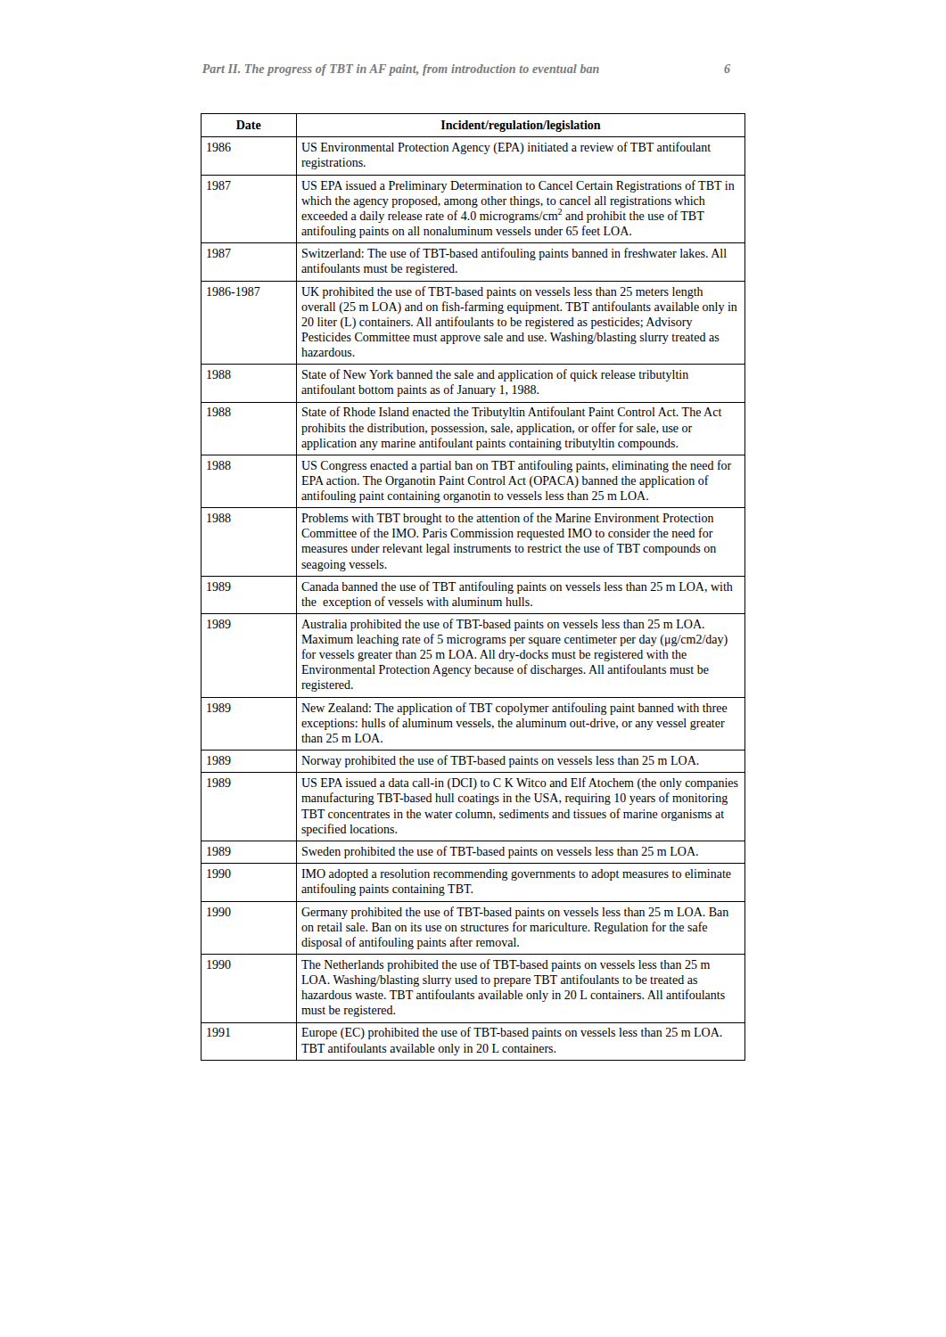Part II. The progress of TBT in AF paint, from introduction to eventual ban 6
| Date | Incident/regulation/legislation |
| --- | --- |
| 1986 | US Environmental Protection Agency (EPA) initiated a review of TBT antifoulant registrations. |
| 1987 | US EPA issued a Preliminary Determination to Cancel Certain Registrations of TBT in which the agency proposed, among other things, to cancel all registrations which exceeded a daily release rate of 4.0 micrograms/cm 2 and prohibit the use of TBT antifouling paints on all nonaluminum vessels under 65 feet LOA. |
| 1987 | Switzerland: The use of TBT-based antifouling paints banned in freshwater lakes. All antifoulants must be registered. |
| 1986-1987 | UK prohibited the use of TBT-based paints on vessels less than 25 meters length overall (25 m LOA) and on fish-farming equipment. TBT antifoulants available only in 20 liter (L) containers. All antifoulants to be registered as pesticides; Advisory Pesticides Committee must approve sale and use. Washing/blasting slurry treated as hazardous. |
| 1988 | State of New York banned the sale and application of quick release tributyltin antifoulant bottom paints as of January 1, 1988. |
| 1988 | State of Rhode Island enacted the Tributyltin Antifoulant Paint Control Act. The Act prohibits the distribution, possession, sale, application, or offer for sale, use or application any marine antifoulant paints containing tributyltin compounds. |
| 1988 | US Congress enacted a partial ban on TBT antifouling paints, eliminating the need for EPA action. The Organotin Paint Control Act (OPACA) banned the application of antifouling paint containing organotin to vessels less than 25 m LOA. |
| 1988 | Problems with TBT brought to the attention of the Marine Environment Protection Committee of the IMO. Paris Commission requested IMO to consider the need for measures under relevant legal instruments to restrict the use of TBT compounds on seagoing vessels. |
| 1989 | Canada banned the use of TBT antifouling paints on vessels less than 25 m LOA, with the exception of vessels with aluminum hulls. |
| 1989 | Australia prohibited the use of TBT-based paints on vessels less than 25 m LOA. Maximum leaching rate of 5 micrograms per square centimeter per day (μg/cm2/day) for vessels greater than 25 m LOA. All dry-docks must be registered with the Environmental Protection Agency because of discharges. All antifoulants must be registered. |
| 1989 | New Zealand: The application of TBT copolymer antifouling paint banned with three exceptions: hulls of aluminum vessels, the aluminum out-drive, or any vessel greater than 25 m LOA. |
| 1989 | Norway prohibited the use of TBT-based paints on vessels less than 25 m LOA. |
| 1989 | US EPA issued a data call-in (DCI) to C K Witco and Elf Atochem (the only companies manufacturing TBT-based hull coatings in the USA, requiring 10 years of monitoring TBT concentrates in the water column, sediments and tissues of marine organisms at specified locations. |
| 1989 | Sweden prohibited the use of TBT-based paints on vessels less than 25 m LOA. |
| 1990 | IMO adopted a resolution recommending governments to adopt measures to eliminate antifouling paints containing TBT. |
| 1990 | Germany prohibited the use of TBT-based paints on vessels less than 25 m LOA. Ban on retail sale. Ban on its use on structures for mariculture. Regulation for the safe disposal of antifouling paints after removal. |
| 1990 | The Netherlands prohibited the use of TBT-based paints on vessels less than 25 m LOA. Washing/blasting slurry used to prepare TBT antifoulants to be treated as hazardous waste. TBT antifoulants available only in 20 L containers. All antifoulants must be registered. |
| 1991 | Europe (EC) prohibited the use of TBT-based paints on vessels less than 25 m LOA. TBT antifoulants available only in 20 L containers. |